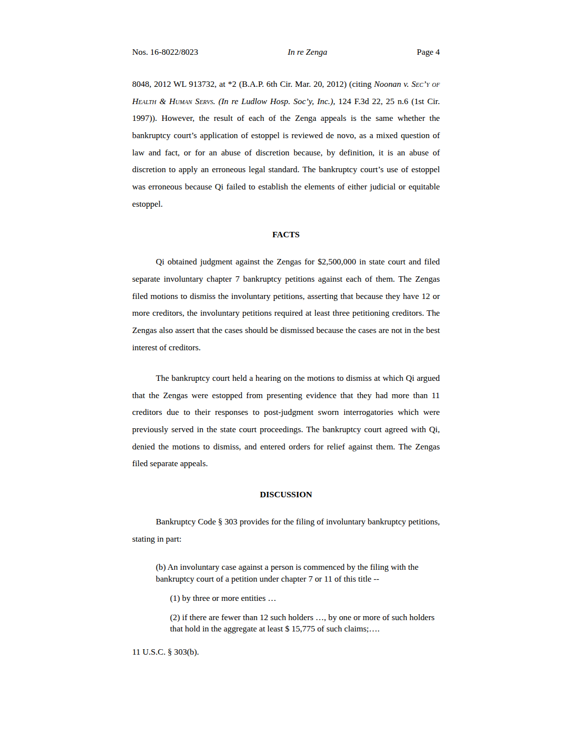Nos. 16-8022/8023
In re Zenga
Page 4
8048, 2012 WL 913732, at *2 (B.A.P. 6th Cir. Mar. 20, 2012) (citing Noonan v. Sec’y of Health & Human Servs. (In re Ludlow Hosp. Soc’y, Inc.), 124 F.3d 22, 25 n.6 (1st Cir. 1997)). However, the result of each of the Zenga appeals is the same whether the bankruptcy court’s application of estoppel is reviewed de novo, as a mixed question of law and fact, or for an abuse of discretion because, by definition, it is an abuse of discretion to apply an erroneous legal standard. The bankruptcy court’s use of estoppel was erroneous because Qi failed to establish the elements of either judicial or equitable estoppel.
FACTS
Qi obtained judgment against the Zengas for $2,500,000 in state court and filed separate involuntary chapter 7 bankruptcy petitions against each of them. The Zengas filed motions to dismiss the involuntary petitions, asserting that because they have 12 or more creditors, the involuntary petitions required at least three petitioning creditors. The Zengas also assert that the cases should be dismissed because the cases are not in the best interest of creditors.
The bankruptcy court held a hearing on the motions to dismiss at which Qi argued that the Zengas were estopped from presenting evidence that they had more than 11 creditors due to their responses to post-judgment sworn interrogatories which were previously served in the state court proceedings. The bankruptcy court agreed with Qi, denied the motions to dismiss, and entered orders for relief against them. The Zengas filed separate appeals.
DISCUSSION
Bankruptcy Code § 303 provides for the filing of involuntary bankruptcy petitions, stating in part:
(b) An involuntary case against a person is commenced by the filing with the bankruptcy court of a petition under chapter 7 or 11 of this title --
(1) by three or more entities …
(2) if there are fewer than 12 such holders …, by one or more of such holders that hold in the aggregate at least $ 15,775 of such claims;….
11 U.S.C. § 303(b).